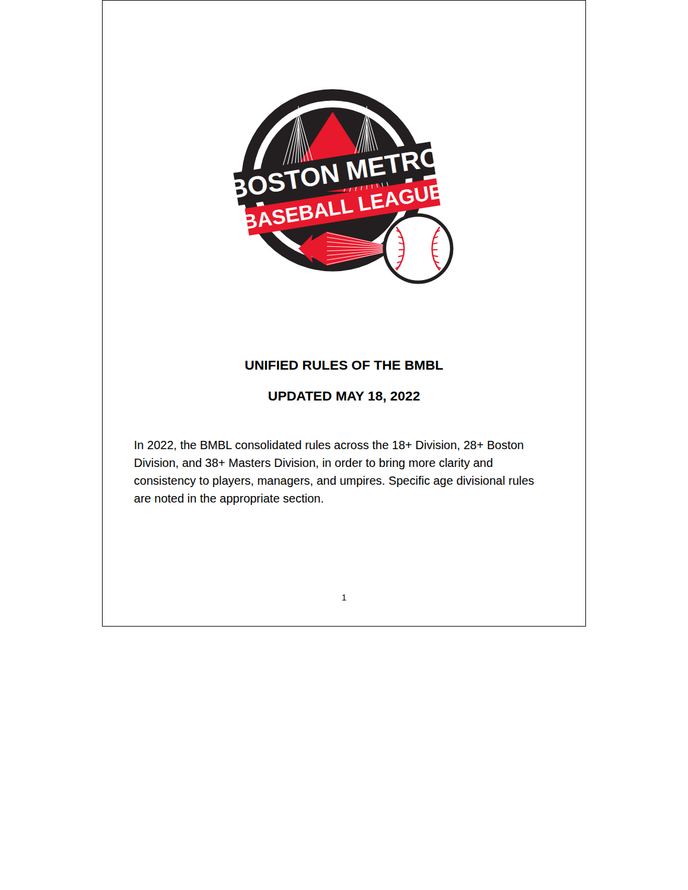UNIFIED RULES OF THE BMBLUPDATED MAY 18, 2022
In 2022, the BMBL consolidated rules across the 18+ Division, 28+ Boston Division, and 38+ Masters Division, in order to bring more clarity and consistency to players, managers, and umpires. Specific age divisional rules are noted in the appropriate section.
1